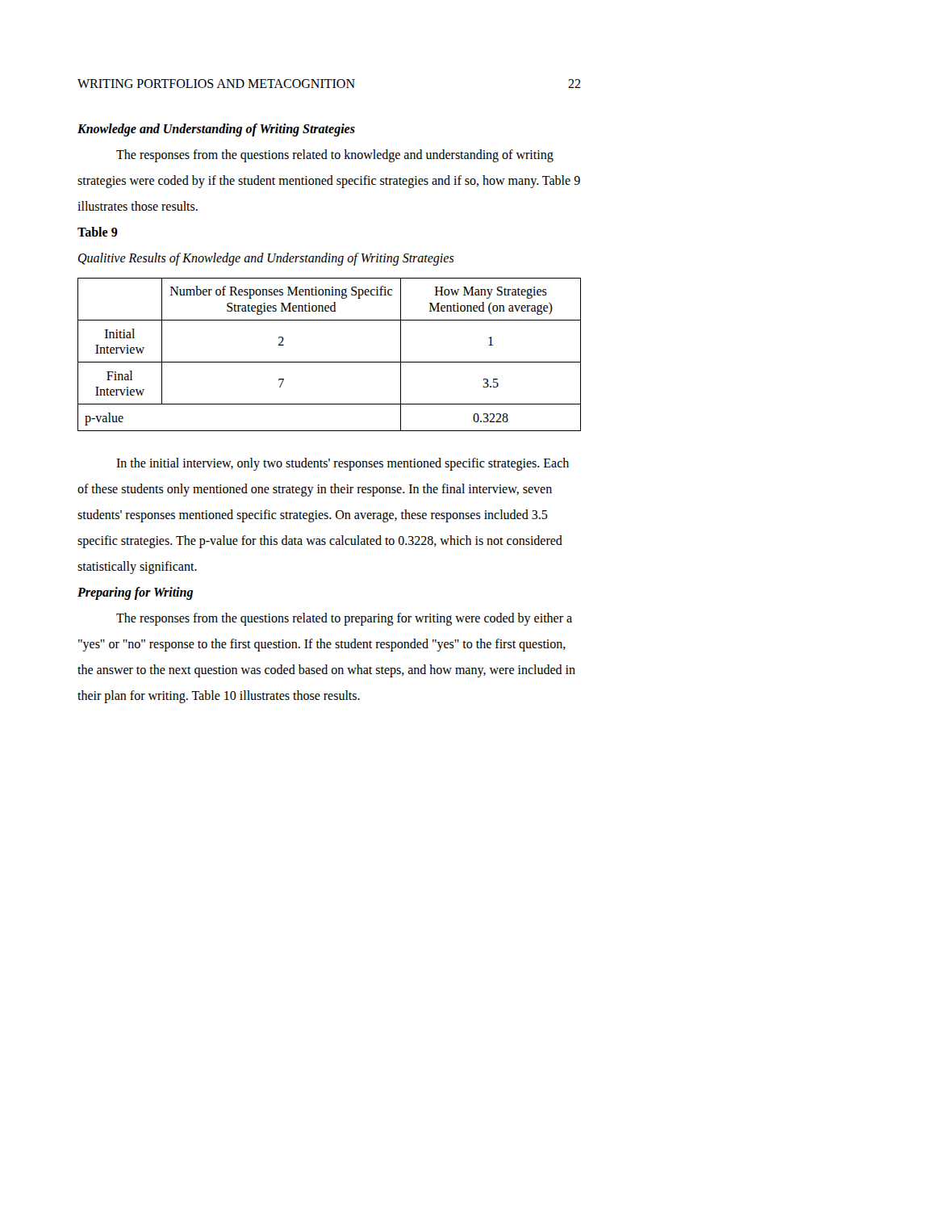Writing Portfolios and Metacognition 22
Knowledge and Understanding of Writing Strategies
The responses from the questions related to knowledge and understanding of writing strategies were coded by if the student mentioned specific strategies and if so, how many. Table 9 illustrates those results.
Table 9
Qualitive Results of Knowledge and Understanding of Writing Strategies
| | Number of Responses Mentioning Specific Strategies Mentioned | How Many Strategies Mentioned (on average) |
| Initial Interview | 2 | 1 |
| Final Interview | 7 | 3.5 |
| p-value | 0.3228 |
In the initial interview, only two students' responses mentioned specific strategies. Each of these students only mentioned one strategy in their response. In the final interview, seven students' responses mentioned specific strategies. On average, these responses included 3.5 specific strategies. The p-value for this data was calculated to 0.3228, which is not considered statistically significant.
Preparing for Writing
The responses from the questions related to preparing for writing were coded by either a "yes" or "no" response to the first question. If the student responded "yes" to the first question, the answer to the next question was coded based on what steps, and how many, were included in their plan for writing. Table 10 illustrates those results.